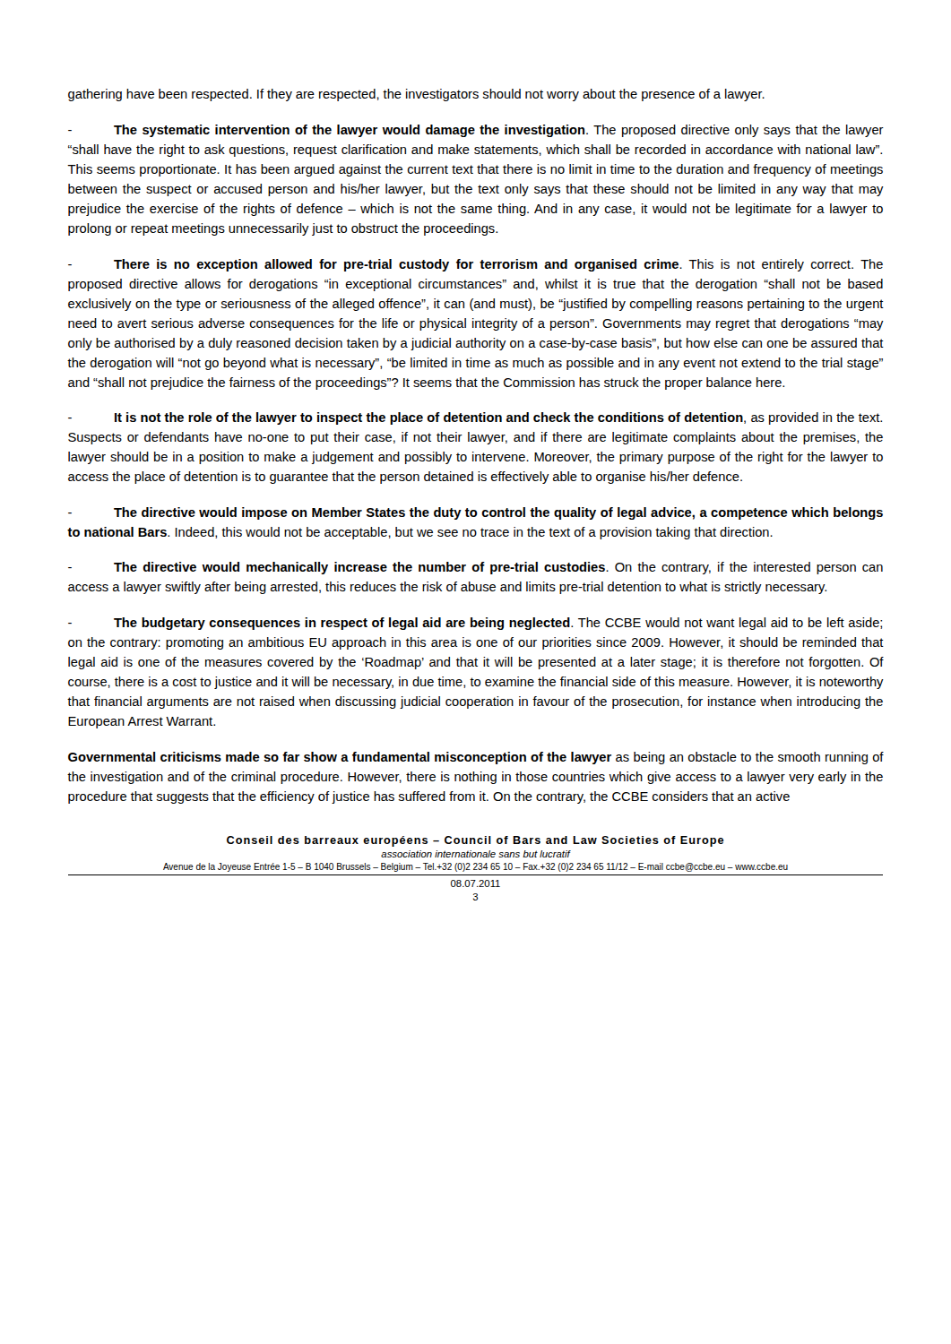gathering have been respected. If they are respected, the investigators should not worry about the presence of a lawyer.
-The systematic intervention of the lawyer would damage the investigation. The proposed directive only says that the lawyer “shall have the right to ask questions, request clarification and make statements, which shall be recorded in accordance with national law”. This seems proportionate. It has been argued against the current text that there is no limit in time to the duration and frequency of meetings between the suspect or accused person and his/her lawyer, but the text only says that these should not be limited in any way that may prejudice the exercise of the rights of defence – which is not the same thing. And in any case, it would not be legitimate for a lawyer to prolong or repeat meetings unnecessarily just to obstruct the proceedings.
-There is no exception allowed for pre-trial custody for terrorism and organised crime. This is not entirely correct. The proposed directive allows for derogations “in exceptional circumstances” and, whilst it is true that the derogation “shall not be based exclusively on the type or seriousness of the alleged offence”, it can (and must), be “justified by compelling reasons pertaining to the urgent need to avert serious adverse consequences for the life or physical integrity of a person”. Governments may regret that derogations “may only be authorised by a duly reasoned decision taken by a judicial authority on a case-by-case basis”, but how else can one be assured that the derogation will “not go beyond what is necessary”, “be limited in time as much as possible and in any event not extend to the trial stage” and “shall not prejudice the fairness of the proceedings”? It seems that the Commission has struck the proper balance here.
-It is not the role of the lawyer to inspect the place of detention and check the conditions of detention, as provided in the text. Suspects or defendants have no-one to put their case, if not their lawyer, and if there are legitimate complaints about the premises, the lawyer should be in a position to make a judgement and possibly to intervene. Moreover, the primary purpose of the right for the lawyer to access the place of detention is to guarantee that the person detained is effectively able to organise his/her defence.
-The directive would impose on Member States the duty to control the quality of legal advice, a competence which belongs to national Bars. Indeed, this would not be acceptable, but we see no trace in the text of a provision taking that direction.
-The directive would mechanically increase the number of pre-trial custodies. On the contrary, if the interested person can access a lawyer swiftly after being arrested, this reduces the risk of abuse and limits pre-trial detention to what is strictly necessary.
-The budgetary consequences in respect of legal aid are being neglected. The CCBE would not want legal aid to be left aside; on the contrary: promoting an ambitious EU approach in this area is one of our priorities since 2009. However, it should be reminded that legal aid is one of the measures covered by the ‘Roadmap’ and that it will be presented at a later stage; it is therefore not forgotten. Of course, there is a cost to justice and it will be necessary, in due time, to examine the financial side of this measure. However, it is noteworthy that financial arguments are not raised when discussing judicial cooperation in favour of the prosecution, for instance when introducing the European Arrest Warrant.
Governmental criticisms made so far show a fundamental misconception of the lawyer as being an obstacle to the smooth running of the investigation and of the criminal procedure. However, there is nothing in those countries which give access to a lawyer very early in the procedure that suggests that the efficiency of justice has suffered from it. On the contrary, the CCBE considers that an active
Conseil des barreaux européens – Council of Bars and Law Societies of Europe
association internationale sans but lucratif
Avenue de la Joyeuse Entrée 1-5 – B 1040 Brussels – Belgium – Tel.+32 (0)2 234 65 10 – Fax.+32 (0)2 234 65 11/12 – E-mail ccbe@ccbe.eu – www.ccbe.eu
08.07.2011
3